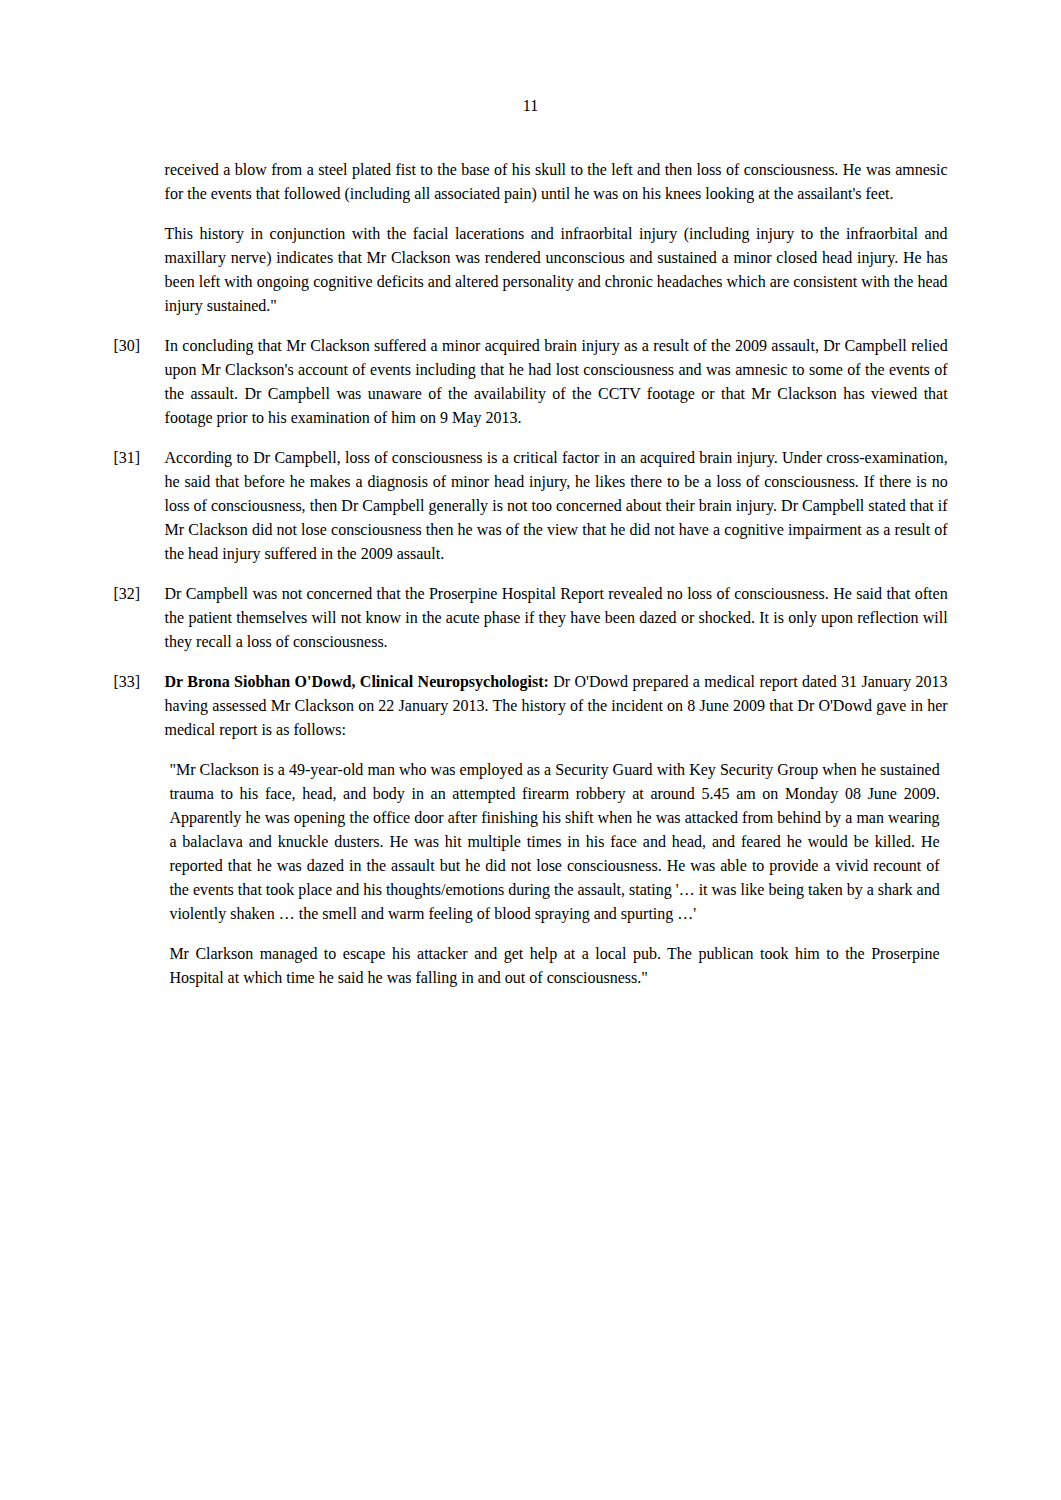11
received a blow from a steel plated fist to the base of his skull to the left and then loss of consciousness. He was amnesic for the events that followed (including all associated pain) until he was on his knees looking at the assailant's feet.
This history in conjunction with the facial lacerations and infraorbital injury (including injury to the infraorbital and maxillary nerve) indicates that Mr Clackson was rendered unconscious and sustained a minor closed head injury. He has been left with ongoing cognitive deficits and altered personality and chronic headaches which are consistent with the head injury sustained."
[30]
In concluding that Mr Clackson suffered a minor acquired brain injury as a result of the 2009 assault, Dr Campbell relied upon Mr Clackson's account of events including that he had lost consciousness and was amnesic to some of the events of the assault. Dr Campbell was unaware of the availability of the CCTV footage or that Mr Clackson has viewed that footage prior to his examination of him on 9 May 2013.
[31]
According to Dr Campbell, loss of consciousness is a critical factor in an acquired brain injury. Under cross-examination, he said that before he makes a diagnosis of minor head injury, he likes there to be a loss of consciousness. If there is no loss of consciousness, then Dr Campbell generally is not too concerned about their brain injury. Dr Campbell stated that if Mr Clackson did not lose consciousness then he was of the view that he did not have a cognitive impairment as a result of the head injury suffered in the 2009 assault.
[32]
Dr Campbell was not concerned that the Proserpine Hospital Report revealed no loss of consciousness. He said that often the patient themselves will not know in the acute phase if they have been dazed or shocked. It is only upon reflection will they recall a loss of consciousness.
[33]
Dr Brona Siobhan O'Dowd, Clinical Neuropsychologist: Dr O'Dowd prepared a medical report dated 31 January 2013 having assessed Mr Clackson on 22 January 2013. The history of the incident on 8 June 2009 that Dr O'Dowd gave in her medical report is as follows:
"Mr Clackson is a 49-year-old man who was employed as a Security Guard with Key Security Group when he sustained trauma to his face, head, and body in an attempted firearm robbery at around 5.45 am on Monday 08 June 2009. Apparently he was opening the office door after finishing his shift when he was attacked from behind by a man wearing a balaclava and knuckle dusters. He was hit multiple times in his face and head, and feared he would be killed. He reported that he was dazed in the assault but he did not lose consciousness. He was able to provide a vivid recount of the events that took place and his thoughts/emotions during the assault, stating '… it was like being taken by a shark and violently shaken … the smell and warm feeling of blood spraying and spurting …'
Mr Clarkson managed to escape his attacker and get help at a local pub. The publican took him to the Proserpine Hospital at which time he said he was falling in and out of consciousness."